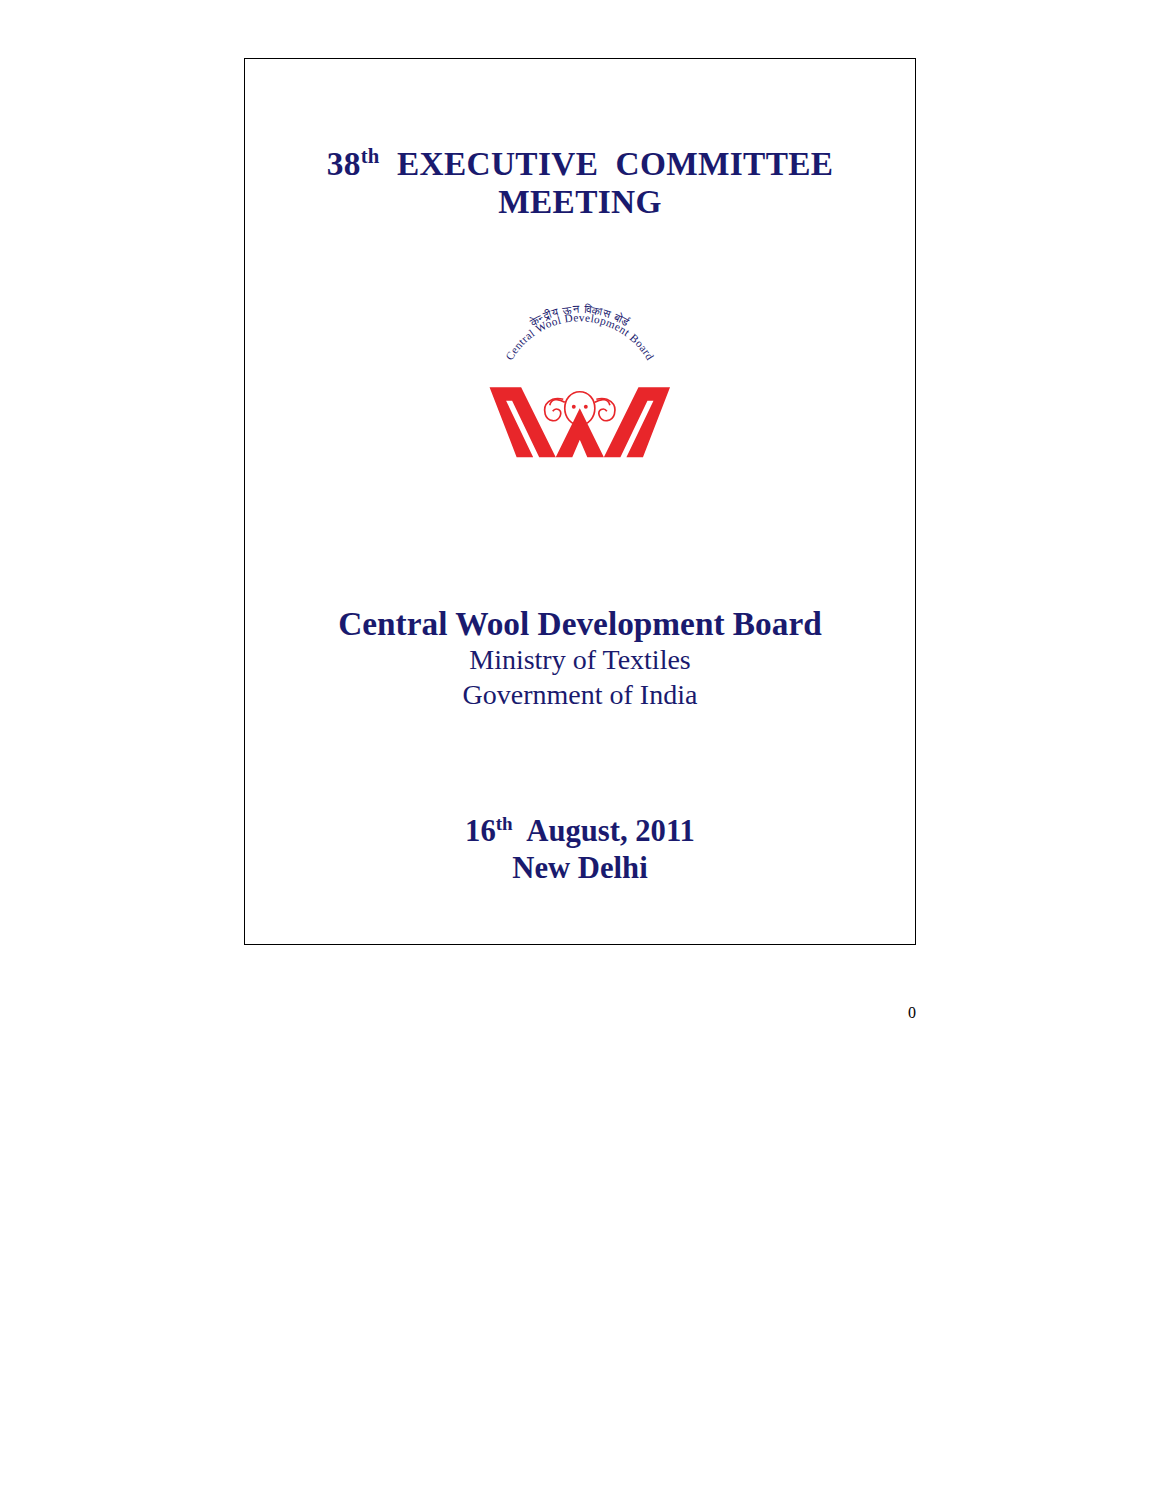38th EXECUTIVE COMMITTEE MEETING
केन्द्रीय ऊन विकास बोर्ड Central Wool Development Board
Central Wool Development Board
Ministry of Textiles
Government of India
16th August, 2011
New Delhi
0